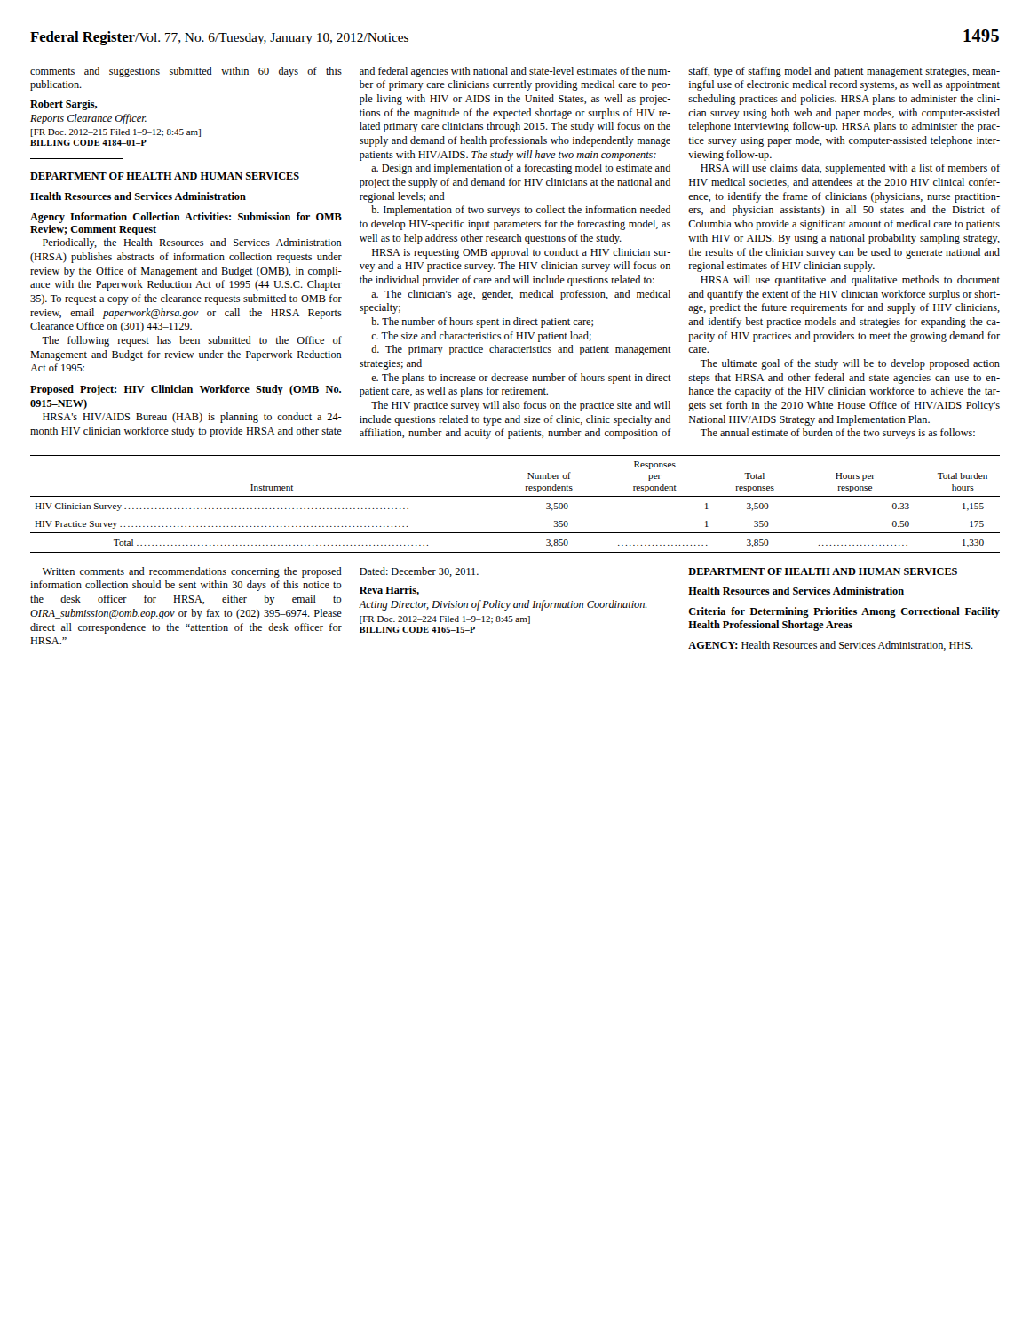Federal Register/Vol. 77, No. 6/Tuesday, January 10, 2012/Notices
1495
comments and suggestions submitted within 60 days of this publication.
Robert Sargis,
Reports Clearance Officer.
[FR Doc. 2012–215 Filed 1–9–12; 8:45 am]
BILLING CODE 4184–01–P
DEPARTMENT OF HEALTH AND HUMAN SERVICES
Health Resources and Services Administration
Agency Information Collection Activities: Submission for OMB Review; Comment Request
Periodically, the Health Resources and Services Administration (HRSA) publishes abstracts of information collection requests under review by the Office of Management and Budget (OMB), in compliance with the Paperwork Reduction Act of 1995 (44 U.S.C. Chapter 35). To request a copy of the clearance requests submitted to OMB for review, email paperwork@hrsa.gov or call the HRSA Reports Clearance Office on (301) 443–1129.
The following request has been submitted to the Office of Management and Budget for review under the Paperwork Reduction Act of 1995:
Proposed Project: HIV Clinician Workforce Study (OMB No. 0915–NEW)
HRSA's HIV/AIDS Bureau (HAB) is planning to conduct a 24-month HIV clinician workforce study to provide HRSA and other state and federal agencies with national and state-level estimates of the number of primary care clinicians currently providing medical care to people living with HIV or AIDS in the United States, as well as projections of the magnitude of the expected shortage or surplus of HIV related primary care clinicians through 2015. The study will focus on the supply and demand of health professionals who independently manage patients with HIV/AIDS. The study will have two main components:
a. Design and implementation of a forecasting model to estimate and project the supply of and demand for HIV clinicians at the national and regional levels; and
b. Implementation of two surveys to collect the information needed to develop HIV-specific input parameters for the forecasting model, as well as to help address other research questions of the study.
HRSA is requesting OMB approval to conduct a HIV clinician survey and a HIV practice survey. The HIV clinician survey will focus on the individual provider of care and will include questions related to:
a. The clinician's age, gender, medical profession, and medical specialty;
b. The number of hours spent in direct patient care;
c. The size and characteristics of HIV patient load;
d. The primary practice characteristics and patient management strategies; and
e. The plans to increase or decrease number of hours spent in direct patient care, as well as plans for retirement.
The HIV practice survey will also focus on the practice site and will include questions related to type and size of clinic, clinic specialty and affiliation, number and acuity of patients, number and composition of staff, type of staffing model and patient management strategies, meaningful use of electronic medical record systems, as well as appointment scheduling practices and policies. HRSA plans to administer the clinician survey using both web and paper modes, with computer-assisted telephone interviewing follow-up. HRSA plans to administer the practice survey using paper mode, with computer-assisted telephone interviewing follow-up.
HRSA will use claims data, supplemented with a list of members of HIV medical societies, and attendees at the 2010 HIV clinical conference, to identify the frame of clinicians (physicians, nurse practitioners, and physician assistants) in all 50 states and the District of Columbia who provide a significant amount of medical care to patients with HIV or AIDS. By using a national probability sampling strategy, the results of the clinician survey can be used to generate national and regional estimates of HIV clinician supply.
HRSA will use quantitative and qualitative methods to document and quantify the extent of the HIV clinician workforce surplus or shortage, predict the future requirements for and supply of HIV clinicians, and identify best practice models and strategies for expanding the capacity of HIV practices and providers to meet the growing demand for care.
The ultimate goal of the study will be to develop proposed action steps that HRSA and other federal and state agencies can use to enhance the capacity of the HIV clinician workforce to achieve the targets set forth in the 2010 White House Office of HIV/AIDS Policy's National HIV/AIDS Strategy and Implementation Plan.
The annual estimate of burden of the two surveys is as follows:
| Instrument | Number of respondents | Responses per respondent | Total responses | Hours per response | Total burden hours |
| --- | --- | --- | --- | --- | --- |
| HIV Clinician Survey ........................................................................... | 3,500 | 1 | 3,500 | 0.33 | 1,155 |
| HIV Practice Survey ............................................................................ | 350 | 1 | 350 | 0.50 | 175 |
| Total ............................................................................. | 3,850 | ........................ | 3,850 | ........................ | 1,330 |
Written comments and recommendations concerning the proposed information collection should be sent within 30 days of this notice to the desk officer for HRSA, either by email to OIRA_submission@omb.eop.gov or by fax to (202) 395–6974. Please direct all correspondence to the “attention of the desk officer for HRSA.”
Dated: December 30, 2011.
Reva Harris,
Acting Director, Division of Policy and Information Coordination.
[FR Doc. 2012–224 Filed 1–9–12; 8:45 am]
BILLING CODE 4165–15–P
DEPARTMENT OF HEALTH AND HUMAN SERVICES
Health Resources and Services Administration
Criteria for Determining Priorities Among Correctional Facility Health Professional Shortage Areas
AGENCY: Health Resources and Services Administration, HHS.